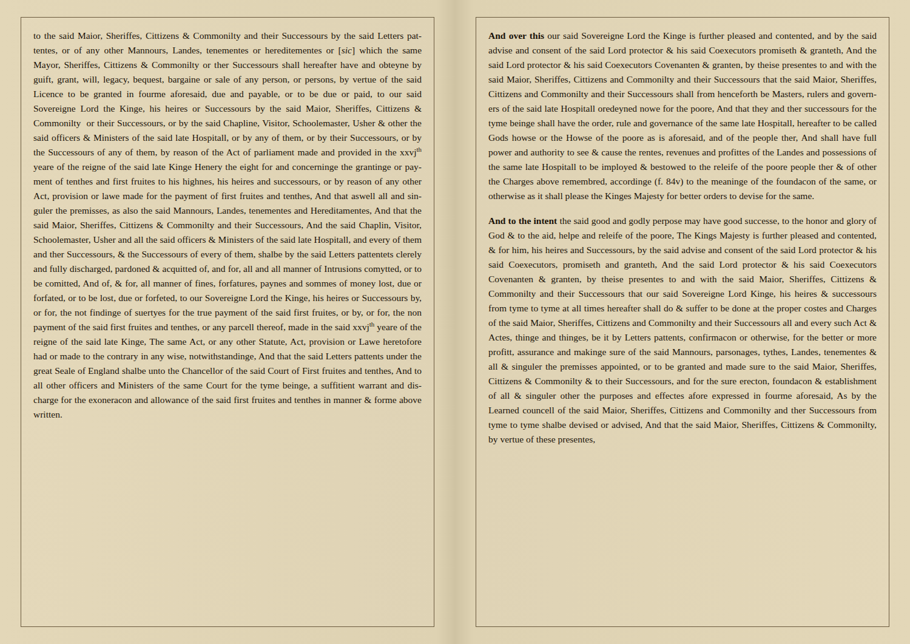to the said Maior, Sheriffes, Cittizens & Commonilty and their Successours by the said Letters pattentes, or of any other Mannours, Landes, tenementes or hereditementes or [sic] which the same Mayor, Sheriffes, Cittizens & Commonilty or ther Successours shall hereafter have and obteyne by guift, grant, will, legacy, bequest, bargaine or sale of any person, or persons, by vertue of the said Licence to be granted in fourme aforesaid, due and payable, or to be due or paid, to our said Sovereigne Lord the Kinge, his heires or Successours by the said Maior, Sheriffes, Cittizens & Commonilty or their Successours, or by the said Chapline, Visitor, Schoolemaster, Usher & other the said officers & Ministers of the said late Hospitall, or by any of them, or by their Successours, or by the Successours of any of them, by reason of the Act of parliament made and provided in the xxvjth yeare of the reigne of the said late Kinge Henery the eight for and concerninge the grantinge or payment of tenthes and first fruites to his highnes, his heires and successours, or by reason of any other Act, provision or lawe made for the payment of first fruites and tenthes, And that aswell all and singuler the premisses, as also the said Mannours, Landes, tenementes and Hereditamentes, And that the said Maior, Sheriffes, Cittizens & Commonilty and their Successours, And the said Chaplin, Visitor, Schoolemaster, Usher and all the said officers & Ministers of the said late Hospitall, and every of them and ther Successours, & the Successours of every of them, shalbe by the said Letters pattentets clerely and fully discharged, pardoned & acquitted of, and for, all and all manner of Intrusions comytted, or to be comitted, And of, & for, all manner of fines, forfatures, paynes and sommes of money lost, due or forfated, or to be lost, due or forfeted, to our Sovereigne Lord the Kinge, his heires or Successours by, or for, the not findinge of suertyes for the true payment of the said first fruites, or by, or for, the non payment of the said first fruites and tenthes, or any parcell thereof, made in the said xxvjth yeare of the reigne of the said late Kinge, The same Act, or any other Statute, Act, provision or Lawe heretofore had or made to the contrary in any wise, notwithstandinge, And that the said Letters pattents under the great Seale of England shalbe unto the Chancellor of the said Court of First fruites and tenthes, And to all other officers and Ministers of the same Court for the tyme beinge, a suffitient warrant and discharge for the exoneracon and allowance of the said first fruites and tenthes in manner & forme above written.
And over this our said Sovereigne Lord the Kinge is further pleased and contented, and by the said advise and consent of the said Lord protector & his said Coexecutors promiseth & granteth, And the said Lord protector & his said Coexecutors Covenanten & granten, by theise presentes to and with the said Maior, Sheriffes, Cittizens and Commonilty and their Successours that the said Maior, Sheriffes, Cittizens and Commonilty and their Successours shall from henceforth be Masters, rulers and governers of the said late Hospitall oredeyned nowe for the poore, And that they and ther successours for the tyme beinge shall have the order, rule and governance of the same late Hospitall, hereafter to be called Gods howse or the Howse of the poore as is aforesaid, and of the people ther, And shall have full power and authority to see & cause the rentes, revenues and profittes of the Landes and possessions of the same late Hospitall to be imployed & bestowed to the releife of the poore people ther & of other the Charges above remembred, accordinge (f. 84v) to the meaninge of the foundacon of the same, or otherwise as it shall please the Kinges Majesty for better orders to devise for the same.
And to the intent the said good and godly perpose may have good successe, to the honor and glory of God & to the aid, helpe and releife of the poore, The Kings Majesty is further pleased and contented, & for him, his heires and Successours, by the said advise and consent of the said Lord protector & his said Coexecutors, promiseth and granteth, And the said Lord protector & his said Coexecutors Covenanten & granten, by theise presentes to and with the said Maior, Sheriffes, Cittizens & Commonilty and their Successours that our said Sovereigne Lord Kinge, his heires & successours from tyme to tyme at all times hereafter shall do & suffer to be done at the proper costes and Charges of the said Maior, Sheriffes, Cittizens and Commonilty and their Successours all and every such Act & Actes, thinge and thinges, be it by Letters pattents, confirmacon or otherwise, for the better or more profitt, assurance and makinge sure of the said Mannours, parsonages, tythes, Landes, tenementes & all & singuler the premisses appointed, or to be granted and made sure to the said Maior, Sheriffes, Cittizens & Commonilty & to their Successours, and for the sure erecton, foundacon & establishment of all & singuler other the purposes and effectes afore expressed in fourme aforesaid, As by the Learned councell of the said Maior, Sheriffes, Cittizens and Commonilty and ther Successours from tyme to tyme shalbe devised or advised, And that the said Maior, Sheriffes, Cittizens & Commonilty, by vertue of these presentes,